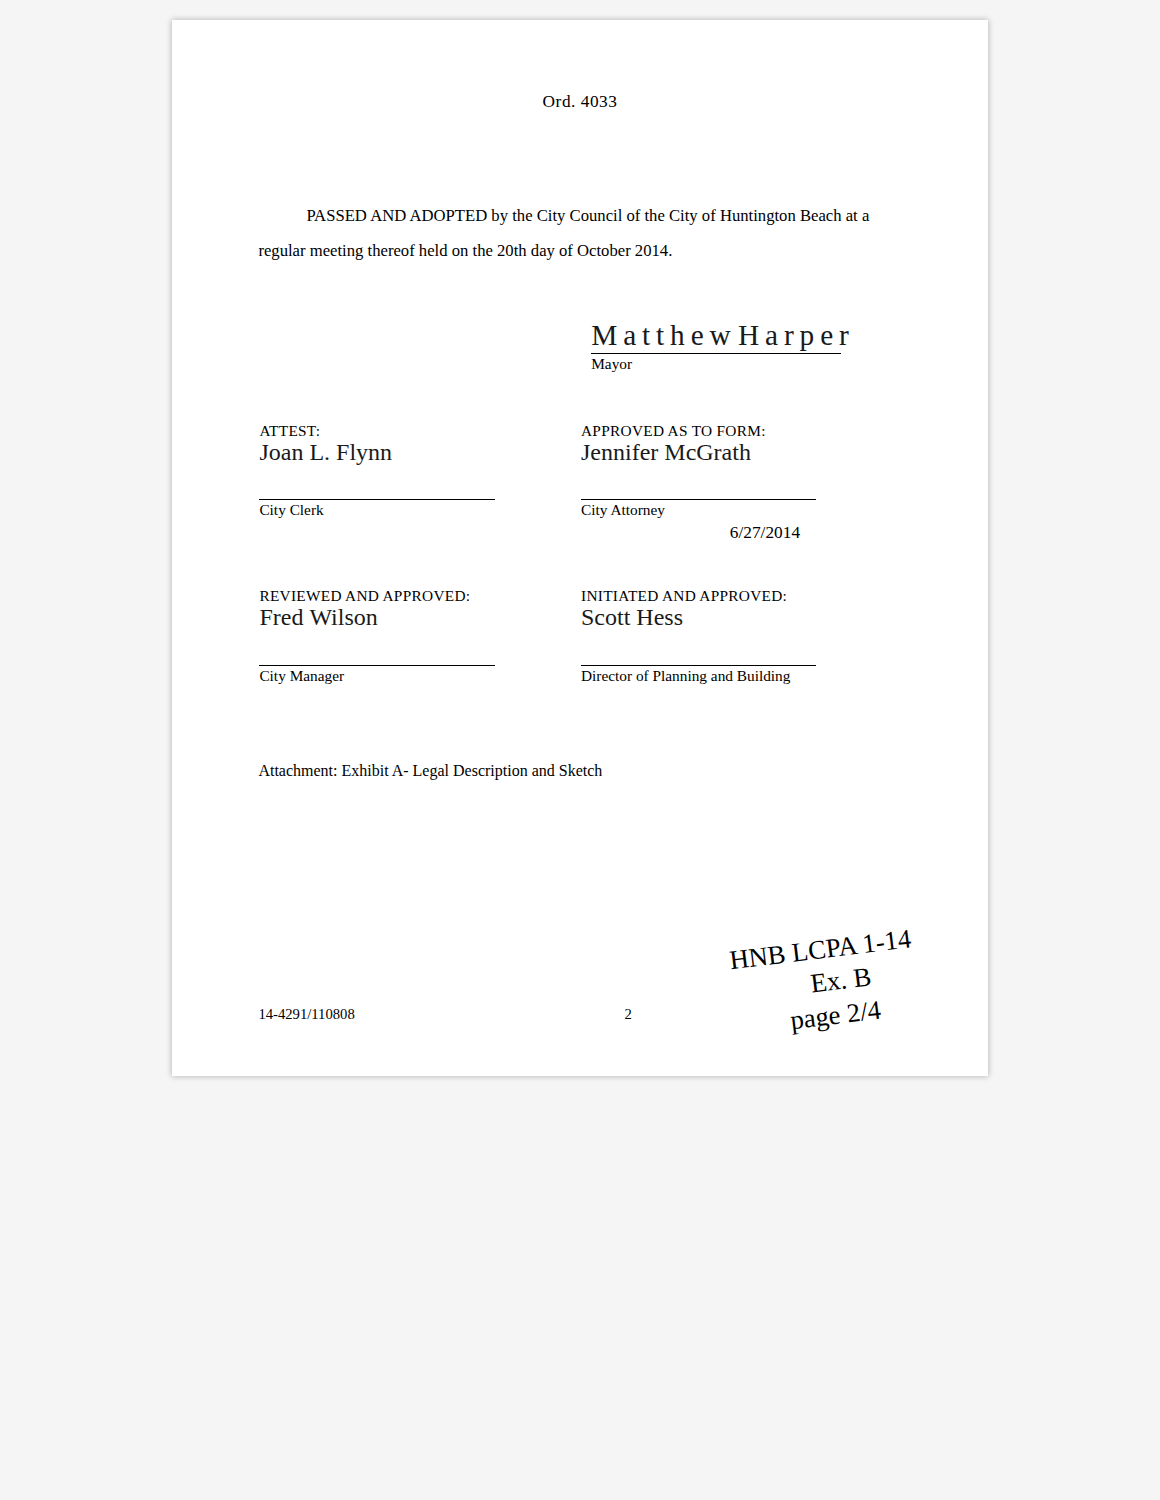Ord. 4033
PASSED AND ADOPTED by the City Council of the City of Huntington Beach at a regular meeting thereof held on the 20th day of October 2014.
M a t t h e w H a r p e r
Mayor
| ATTEST: Joan L. Flynn City Clerk | APPROVED AS TO FORM: Jennifer McGrath City Attorney 6/27/2014 |
| REVIEWED AND APPROVED: Fred Wilson City Manager | INITIATED AND APPROVED: Scott Hess Director of Planning and Building |
Attachment: Exhibit A- Legal Description and Sketch
14-4291/110808
2
HNB LCPA 1-14
Ex. B
page 2/4